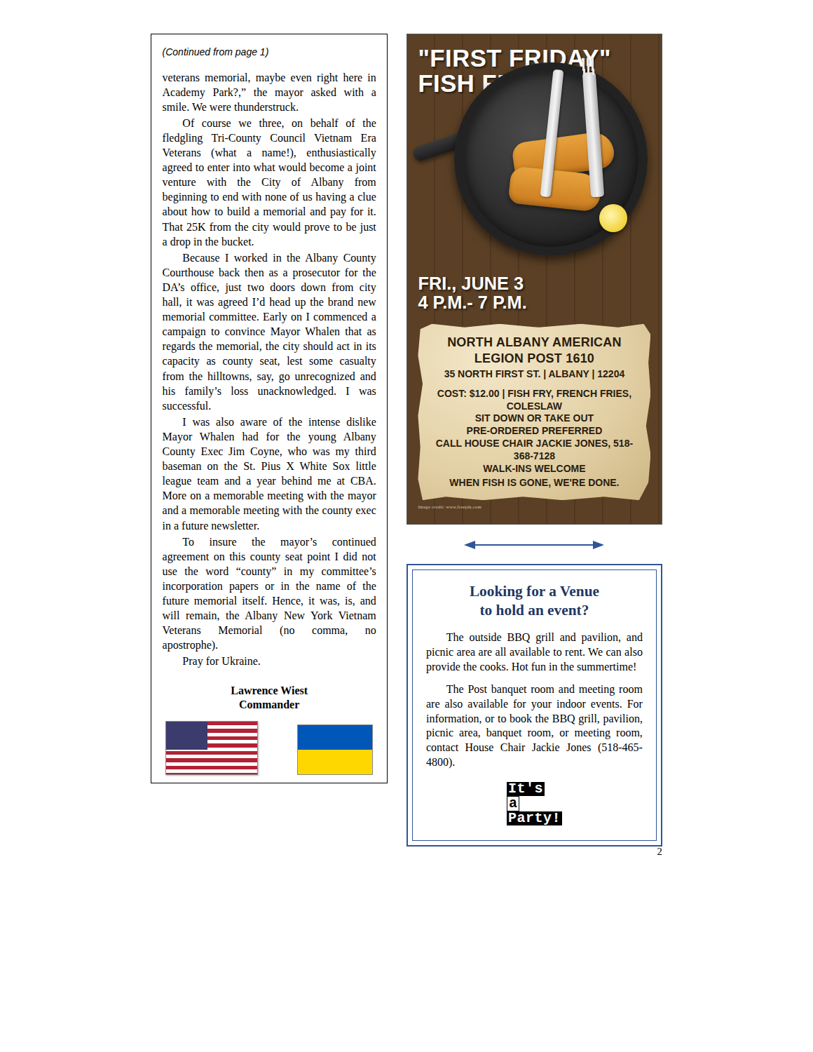(Continued from page 1)
veterans memorial, maybe even right here in Academy Park?,” the mayor asked with a smile. We were thunderstruck.
Of course we three, on behalf of the fledgling Tri-County Council Vietnam Era Veterans (what a name!), enthusiastically agreed to enter into what would become a joint venture with the City of Albany from beginning to end with none of us having a clue about how to build a memorial and pay for it. That 25K from the city would prove to be just a drop in the bucket.
Because I worked in the Albany County Courthouse back then as a prosecutor for the DA’s office, just two doors down from city hall, it was agreed I’d head up the brand new memorial committee. Early on I commenced a campaign to convince Mayor Whalen that as regards the memorial, the city should act in its capacity as county seat, lest some casualty from the hilltowns, say, go unrecognized and his family’s loss unacknowledged. I was successful.
I was also aware of the intense dislike Mayor Whalen had for the young Albany County Exec Jim Coyne, who was my third baseman on the St. Pius X White Sox little league team and a year behind me at CBA. More on a memorable meeting with the mayor and a memorable meeting with the county exec in a future newsletter.
To insure the mayor’s continued agreement on this county seat point I did not use the word “county” in my committee’s incorporation papers or in the name of the future memorial itself. Hence, it was, is, and will remain, the Albany New York Vietnam Veterans Memorial (no comma, no apostrophe).
Pray for Ukraine.
Lawrence Wiest
Commander
"FIRST FRIDAY"
FISH FRY
FRI., JUNE 3
4 P.M.- 7 P.M.
NORTH ALBANY AMERICAN LEGION POST 1610
35 NORTH FIRST ST. | ALBANY | 12204
COST: $12.00 | FISH FRY, FRENCH FRIES, COLESLAW
SIT DOWN OR TAKE OUT
PRE-ORDERED PREFERRED
CALL HOUSE CHAIR JACKIE JONES, 518-368-7128
WALK-INS WELCOME
WHEN FISH IS GONE, WE'RE DONE.
Image credit: www.freepik.com
Looking for a Venue
to hold an event?
The outside BBQ grill and pavilion, and picnic area are all available to rent. We can also provide the cooks. Hot fun in the summertime!
The Post banquet room and meeting room are also available for your indoor events. For information, or to book the BBQ grill, pavilion, picnic area, banquet room, or meeting room, contact House Chair Jackie Jones (518-465-4800).
It's
a
Party!
2